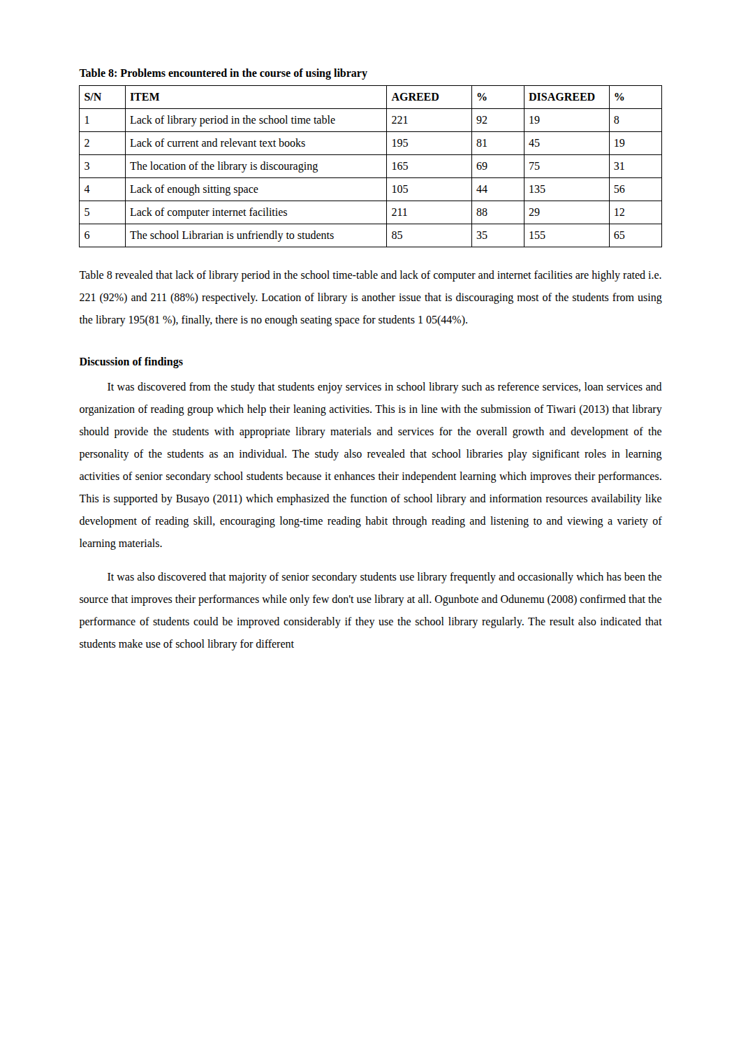Table 8: Problems encountered in the course of using library
| S/N | ITEM | AGREED | % | DISAGREED | % |
| --- | --- | --- | --- | --- | --- |
| 1 | Lack of library period in the school time table | 221 | 92 | 19 | 8 |
| 2 | Lack of current and relevant text books | 195 | 81 | 45 | 19 |
| 3 | The location of the library is discouraging | 165 | 69 | 75 | 31 |
| 4 | Lack of enough sitting space | 105 | 44 | 135 | 56 |
| 5 | Lack of computer internet facilities | 211 | 88 | 29 | 12 |
| 6 | The school Librarian is unfriendly to students | 85 | 35 | 155 | 65 |
Table 8 revealed that lack of library period in the school time-table and lack of computer and internet facilities are highly rated i.e. 221 (92%) and 211 (88%) respectively. Location of library is another issue that is discouraging most of the students from using the library 195(81 %), finally, there is no enough seating space for students 1 05(44%).
Discussion of findings
It was discovered from the study that students enjoy services in school library such as reference services, loan services and organization of reading group which help their leaning activities. This is in line with the submission of Tiwari (2013) that library should provide the students with appropriate library materials and services for the overall growth and development of the personality of the students as an individual. The study also revealed that school libraries play significant roles in learning activities of senior secondary school students because it enhances their independent learning which improves their performances. This is supported by Busayo (2011) which emphasized the function of school library and information resources availability like development of reading skill, encouraging long-time reading habit through reading and listening to and viewing a variety of learning materials.
It was also discovered that majority of senior secondary students use library frequently and occasionally which has been the source that improves their performances while only few don't use library at all. Ogunbote and Odunemu (2008) confirmed that the performance of students could be improved considerably if they use the school library regularly. The result also indicated that students make use of school library for different